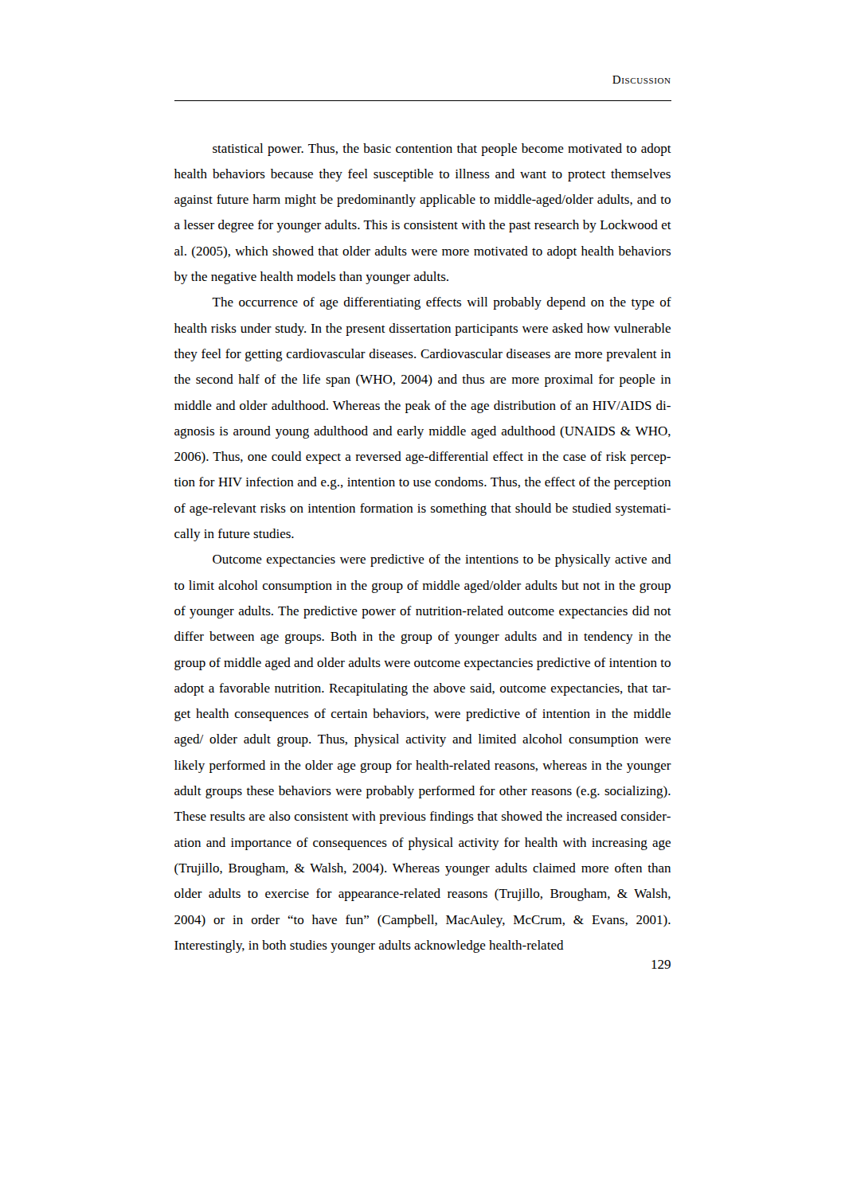Discussion
statistical power. Thus, the basic contention that people become motivated to adopt health behaviors because they feel susceptible to illness and want to protect themselves against future harm might be predominantly applicable to middle-aged/older adults, and to a lesser degree for younger adults. This is consistent with the past research by Lockwood et al. (2005), which showed that older adults were more motivated to adopt health behaviors by the negative health models than younger adults.
The occurrence of age differentiating effects will probably depend on the type of health risks under study. In the present dissertation participants were asked how vulnerable they feel for getting cardiovascular diseases. Cardiovascular diseases are more prevalent in the second half of the life span (WHO, 2004) and thus are more proximal for people in middle and older adulthood. Whereas the peak of the age distribution of an HIV/AIDS diagnosis is around young adulthood and early middle aged adulthood (UNAIDS & WHO, 2006). Thus, one could expect a reversed age-differential effect in the case of risk perception for HIV infection and e.g., intention to use condoms. Thus, the effect of the perception of age-relevant risks on intention formation is something that should be studied systematically in future studies.
Outcome expectancies were predictive of the intentions to be physically active and to limit alcohol consumption in the group of middle aged/older adults but not in the group of younger adults. The predictive power of nutrition-related outcome expectancies did not differ between age groups. Both in the group of younger adults and in tendency in the group of middle aged and older adults were outcome expectancies predictive of intention to adopt a favorable nutrition. Recapitulating the above said, outcome expectancies, that target health consequences of certain behaviors, were predictive of intention in the middle aged/ older adult group. Thus, physical activity and limited alcohol consumption were likely performed in the older age group for health-related reasons, whereas in the younger adult groups these behaviors were probably performed for other reasons (e.g. socializing). These results are also consistent with previous findings that showed the increased consideration and importance of consequences of physical activity for health with increasing age (Trujillo, Brougham, & Walsh, 2004). Whereas younger adults claimed more often than older adults to exercise for appearance-related reasons (Trujillo, Brougham, & Walsh, 2004) or in order “to have fun” (Campbell, MacAuley, McCrum, & Evans, 2001). Interestingly, in both studies younger adults acknowledge health-related
129